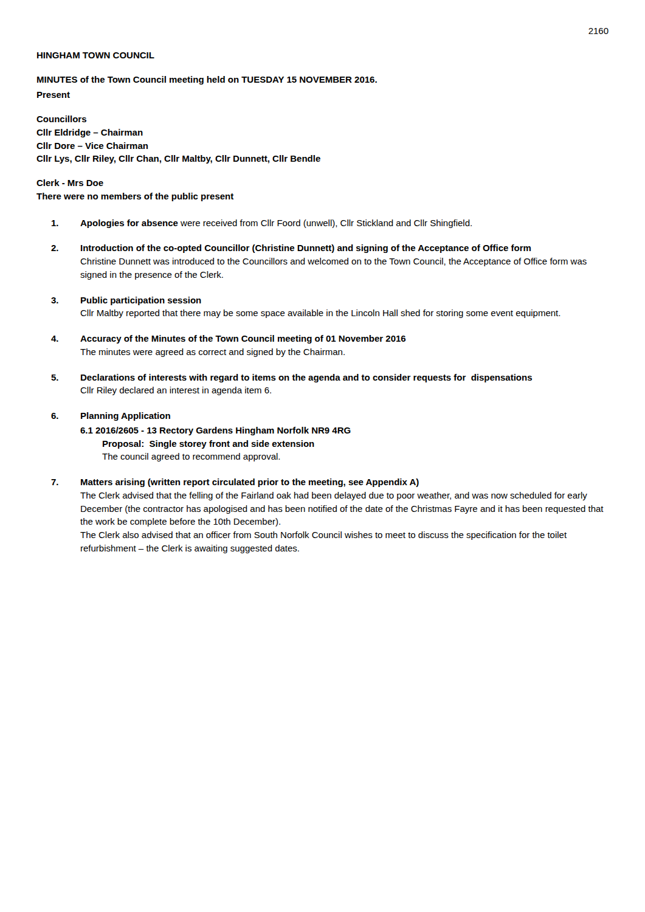2160
HINGHAM TOWN COUNCIL
MINUTES of the Town Council meeting held on TUESDAY 15 NOVEMBER 2016.
Present
Councillors
Cllr Eldridge – Chairman
Cllr Dore – Vice Chairman
Cllr Lys, Cllr Riley, Cllr Chan, Cllr Maltby, Cllr Dunnett, Cllr Bendle
Clerk - Mrs Doe
There were no members of the public present
Apologies for absence were received from Cllr Foord (unwell), Cllr Stickland and Cllr Shingfield.
Introduction of the co-opted Councillor (Christine Dunnett) and signing of the Acceptance of Office form
Christine Dunnett was introduced to the Councillors and welcomed on to the Town Council, the Acceptance of Office form was signed in the presence of the Clerk.
Public participation session
Cllr Maltby reported that there may be some space available in the Lincoln Hall shed for storing some event equipment.
Accuracy of the Minutes of the Town Council meeting of 01 November 2016
The minutes were agreed as correct and signed by the Chairman.
Declarations of interests with regard to items on the agenda and to consider requests for dispensations
Cllr Riley declared an interest in agenda item 6.
Planning Application
6.1 2016/2605 - 13 Rectory Gardens Hingham Norfolk NR9 4RG
Proposal: Single storey front and side extension
The council agreed to recommend approval.
Matters arising (written report circulated prior to the meeting, see Appendix A)
The Clerk advised that the felling of the Fairland oak had been delayed due to poor weather, and was now scheduled for early December (the contractor has apologised and has been notified of the date of the Christmas Fayre and it has been requested that the work be complete before the 10th December).
The Clerk also advised that an officer from South Norfolk Council wishes to meet to discuss the specification for the toilet refurbishment – the Clerk is awaiting suggested dates.